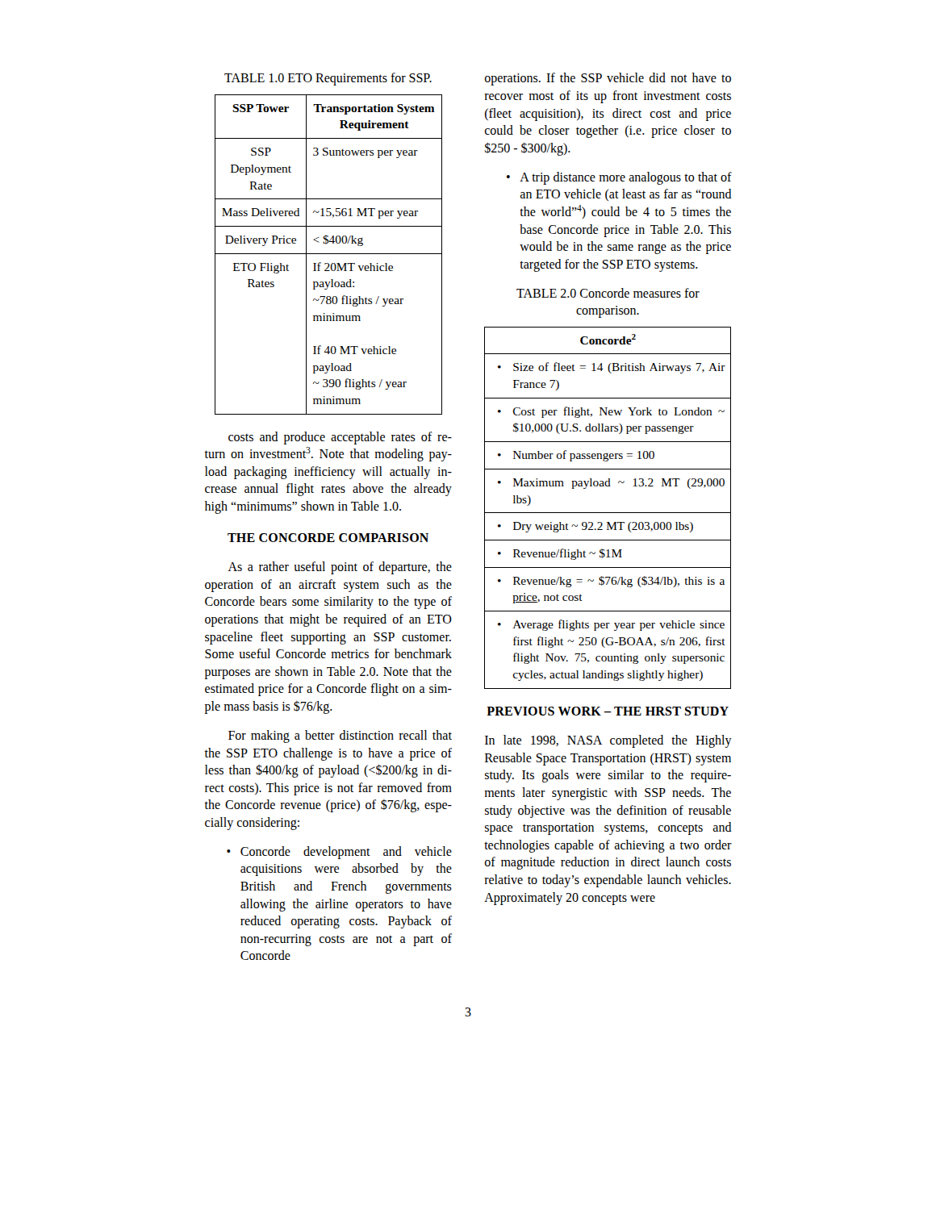TABLE 1.0 ETO Requirements for SSP.
| SSP Tower | Transportation System Requirement |
| --- | --- |
| SSP Deployment Rate | 3 Suntowers per year |
| Mass Delivered | ~15,561 MT per year |
| Delivery Price | < $400/kg |
| ETO Flight Rates | If 20MT vehicle payload: ~780 flights / year minimum If 40 MT vehicle payload ~ 390 flights / year minimum |
costs and produce acceptable rates of return on investment3. Note that modeling payload packaging inefficiency will actually increase annual flight rates above the already high “minimums” shown in Table 1.0.
The Concorde Comparison
As a rather useful point of departure, the operation of an aircraft system such as the Concorde bears some similarity to the type of operations that might be required of an ETO spaceline fleet supporting an SSP customer. Some useful Concorde metrics for benchmark purposes are shown in Table 2.0. Note that the estimated price for a Concorde flight on a simple mass basis is $76/kg.
For making a better distinction recall that the SSP ETO challenge is to have a price of less than $400/kg of payload (<$200/kg in direct costs). This price is not far removed from the Concorde revenue (price) of $76/kg, especially considering:
Concorde development and vehicle acquisitions were absorbed by the British and French governments allowing the airline operators to have reduced operating costs. Payback of non-recurring costs are not a part of Concorde
operations. If the SSP vehicle did not have to recover most of its up front investment costs (fleet acquisition), its direct cost and price could be closer together (i.e. price closer to $250 - $300/kg).
A trip distance more analogous to that of an ETO vehicle (at least as far as “round the world”4) could be 4 to 5 times the base Concorde price in Table 2.0. This would be in the same range as the price targeted for the SSP ETO systems.
TABLE 2.0 Concorde measures for comparison.
| Concorde 2 |
| --- |
| Size of fleet = 14 (British Airways 7, Air France 7) |
| Cost per flight, New York to London ~ $10,000 (U.S. dollars) per passenger |
| Number of passengers = 100 |
| Maximum payload ~ 13.2 MT (29,000 lbs) |
| Dry weight ~ 92.2 MT (203,000 lbs) |
| Revenue/flight ~ $1M |
| Revenue/kg = ~ $76/kg ($34/lb), this is a price , not cost |
| Average flights per year per vehicle since first flight ~ 250 (G-BOAA, s/n 206, first flight Nov. 75, counting only supersonic cycles, actual landings slightly higher) |
Previous Work – The HRST Study
In late 1998, NASA completed the Highly Reusable Space Transportation (HRST) system study. Its goals were similar to the requirements later synergistic with SSP needs. The study objective was the definition of reusable space transportation systems, concepts and technologies capable of achieving a two order of magnitude reduction in direct launch costs relative to today’s expendable launch vehicles. Approximately 20 concepts were
3